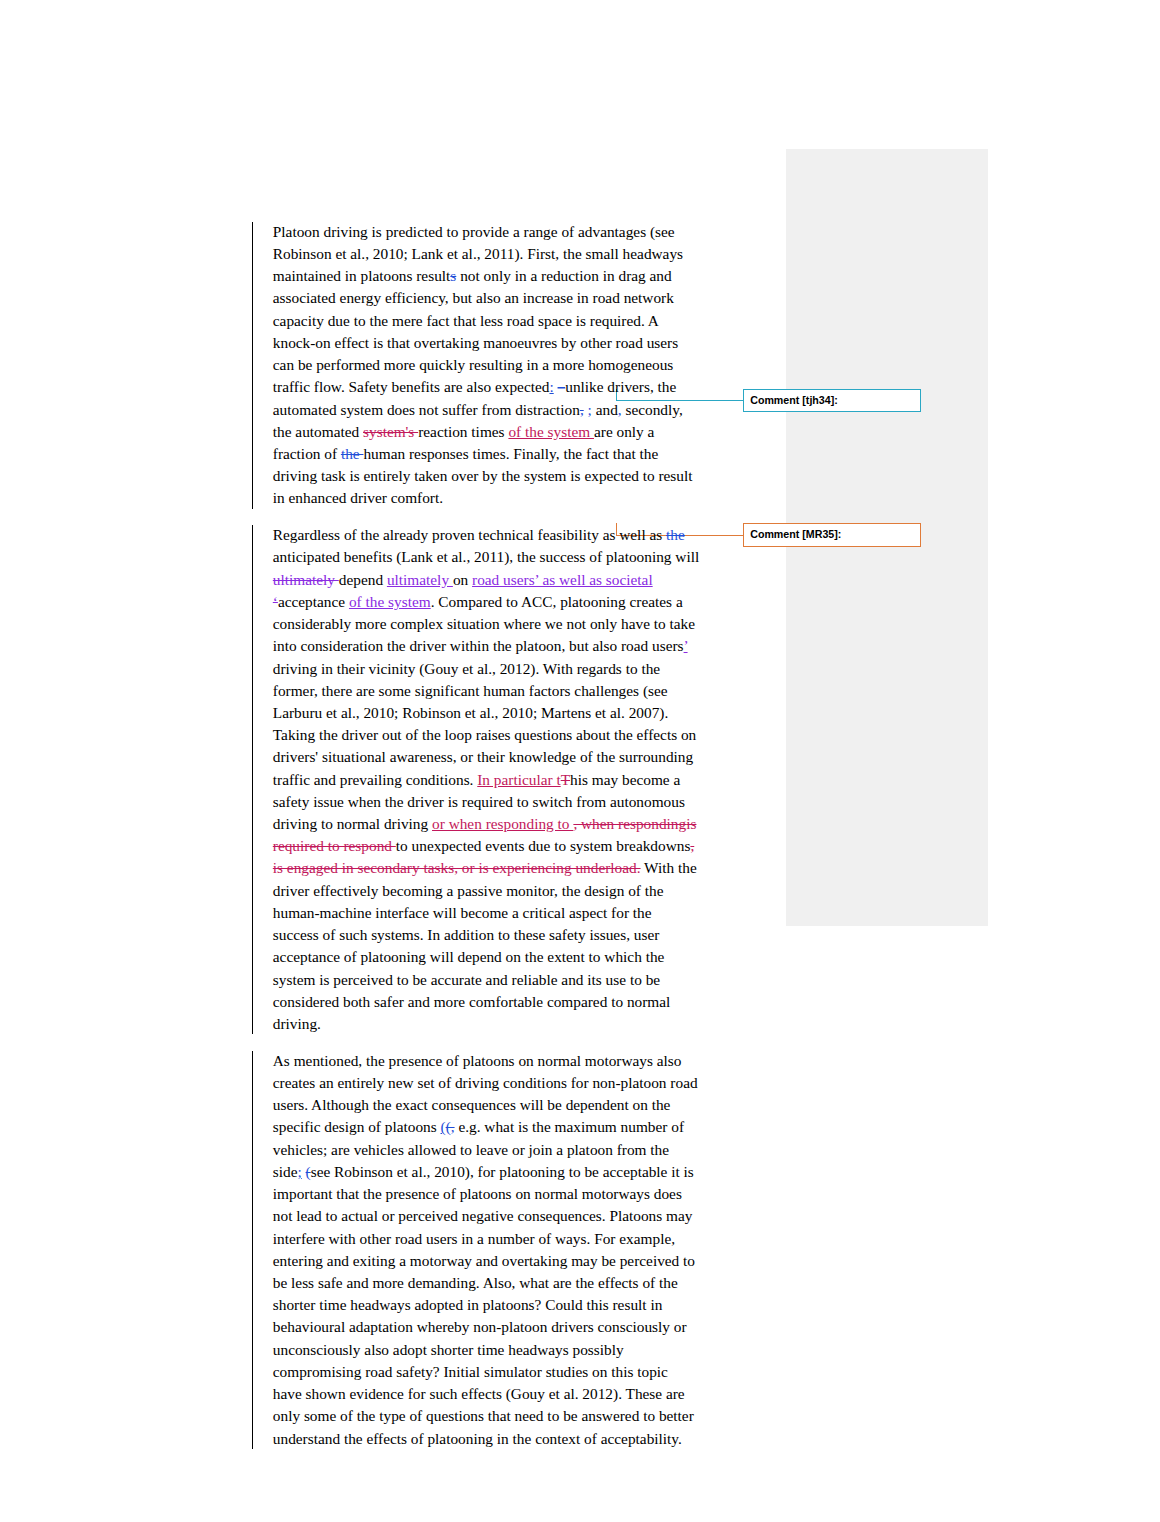Comment [tjh34]:
Comment [MR35]:
Platoon driving is predicted to provide a range of advantages (see Robinson et al., 2010; Lank et al., 2011). First, the small headways maintained in platoons results not only in a reduction in drag and associated energy efficiency, but also an increase in road network capacity due to the mere fact that less road space is required. A knock-on effect is that overtaking manoeuvres by other road users can be performed more quickly resulting in a more homogeneous traffic flow. Safety benefits are also expected: –unlike drivers, the automated system does not suffer from distraction, ; and, secondly, the automated system's reaction times of the system are only a fraction of the human responses times. Finally, the fact that the driving task is entirely taken over by the system is expected to result in enhanced driver comfort.
Regardless of the already proven technical feasibility as well as the anticipated benefits (Lank et al., 2011), the success of platooning will ultimately depend ultimately on road users’ as well as societal ‘acceptance of the system. Compared to ACC, platooning creates a considerably more complex situation where we not only have to take into consideration the driver within the platoon, but also road users’ driving in their vicinity (Gouy et al., 2012). With regards to the former, there are some significant human factors challenges (see Larburu et al., 2010; Robinson et al., 2010; Martens et al. 2007). Taking the driver out of the loop raises questions about the effects on drivers' situational awareness, or their knowledge of the surrounding traffic and prevailing conditions. In particular t This may become a safety issue when the driver is required to switch from autonomous driving to normal driving or when responding to , when responding is required to respond to unexpected events due to system breakdowns, is engaged in secondary tasks, or is experiencing underload. With the driver effectively becoming a passive monitor, the design of the human-machine interface will become a critical aspect for the success of such systems. In addition to these safety issues, user acceptance of platooning will depend on the extent to which the system is perceived to be accurate and reliable and its use to be considered both safer and more comfortable compared to normal driving.
As mentioned, the presence of platoons on normal motorways also creates an entirely new set of driving conditions for non-platoon road users. Although the exact consequences will be dependent on the specific design of platoons ((, e.g. what is the maximum number of vehicles; are vehicles allowed to leave or join a platoon from the side; (see Robinson et al., 2010), for platooning to be acceptable it is important that the presence of platoons on normal motorways does not lead to actual or perceived negative consequences. Platoons may interfere with other road users in a number of ways. For example, entering and exiting a motorway and overtaking may be perceived to be less safe and more demanding. Also, what are the effects of the shorter time headways adopted in platoons? Could this result in behavioural adaptation whereby non-platoon drivers consciously or unconsciously also adopt shorter time headways possibly compromising road safety? Initial simulator studies on this topic have shown evidence for such effects (Gouy et al. 2012). These are only some of the type of questions that need to be answered to better understand the effects of platooning in the context of acceptability.